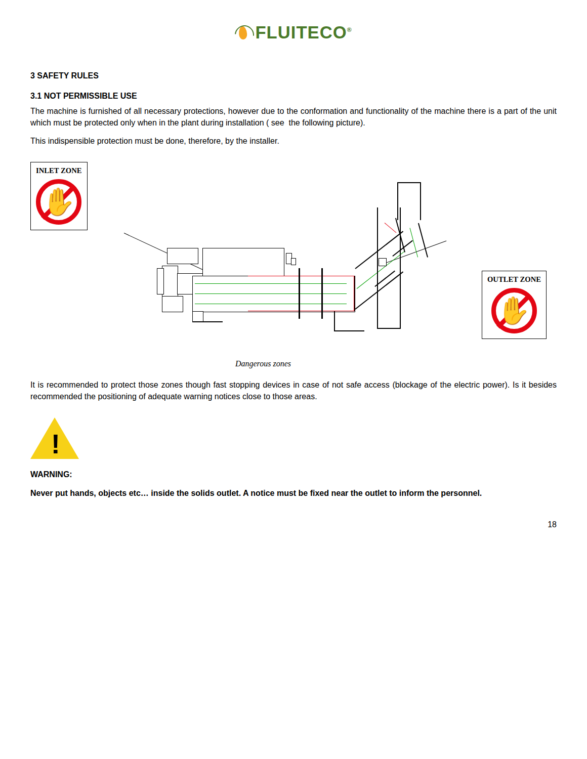FLUITECO®
3 SAFETY RULES
3.1 NOT PERMISSIBLE USE
The machine is furnished of all necessary protections, however due to the conformation and functionality of the machine there is a part of the unit which must be protected only when in the plant during installation ( see the following picture).
This indispensible protection must be done, therefore, by the installer.
INLET ZONE
✋
OUTLET ZONE
✋
Dangerous zones
It is recommended to protect those zones though fast stopping devices in case of not safe access (blockage of the electric power). Is it besides recommended the positioning of adequate warning notices close to those areas.
WARNING:
Never put hands, objects etc… inside the solids outlet. A notice must be fixed near the outlet to inform the personnel.
18